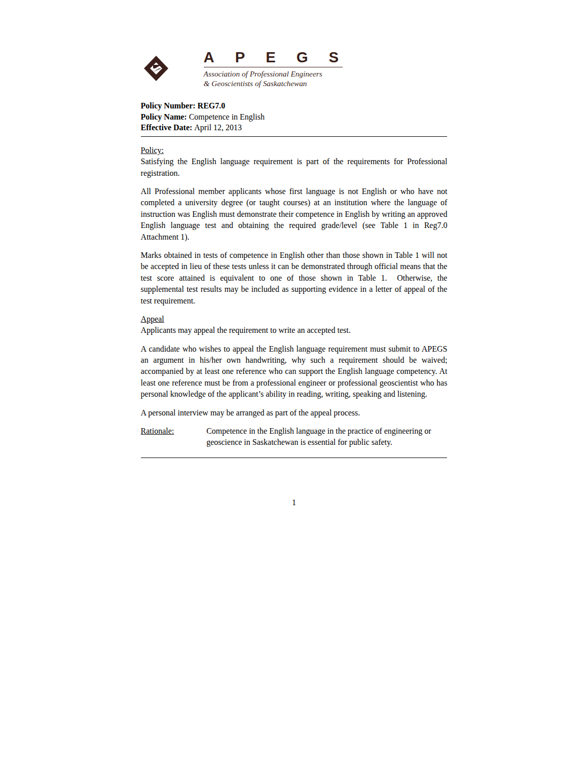A P E G S
Association of Professional Engineers
& Geoscientists of Saskatchewan
Policy Number: REG7.0
Policy Name: Competence in English
Effective Date: April 12, 2013
Policy:
Satisfying the English language requirement is part of the requirements for Professional registration.
All Professional member applicants whose first language is not English or who have not completed a university degree (or taught courses) at an institution where the language of instruction was English must demonstrate their competence in English by writing an approved English language test and obtaining the required grade/level (see Table 1 in Reg7.0 Attachment 1).
Marks obtained in tests of competence in English other than those shown in Table 1 will not be accepted in lieu of these tests unless it can be demonstrated through official means that the test score attained is equivalent to one of those shown in Table 1. Otherwise, the supplemental test results may be included as supporting evidence in a letter of appeal of the test requirement.
Appeal
Applicants may appeal the requirement to write an accepted test.
A candidate who wishes to appeal the English language requirement must submit to APEGS an argument in his/her own handwriting, why such a requirement should be waived; accompanied by at least one reference who can support the English language competency. At least one reference must be from a professional engineer or professional geoscientist who has personal knowledge of the applicant’s ability in reading, writing, speaking and listening.
A personal interview may be arranged as part of the appeal process.
Rationale:
Competence in the English language in the practice of engineering or geoscience in Saskatchewan is essential for public safety.
1